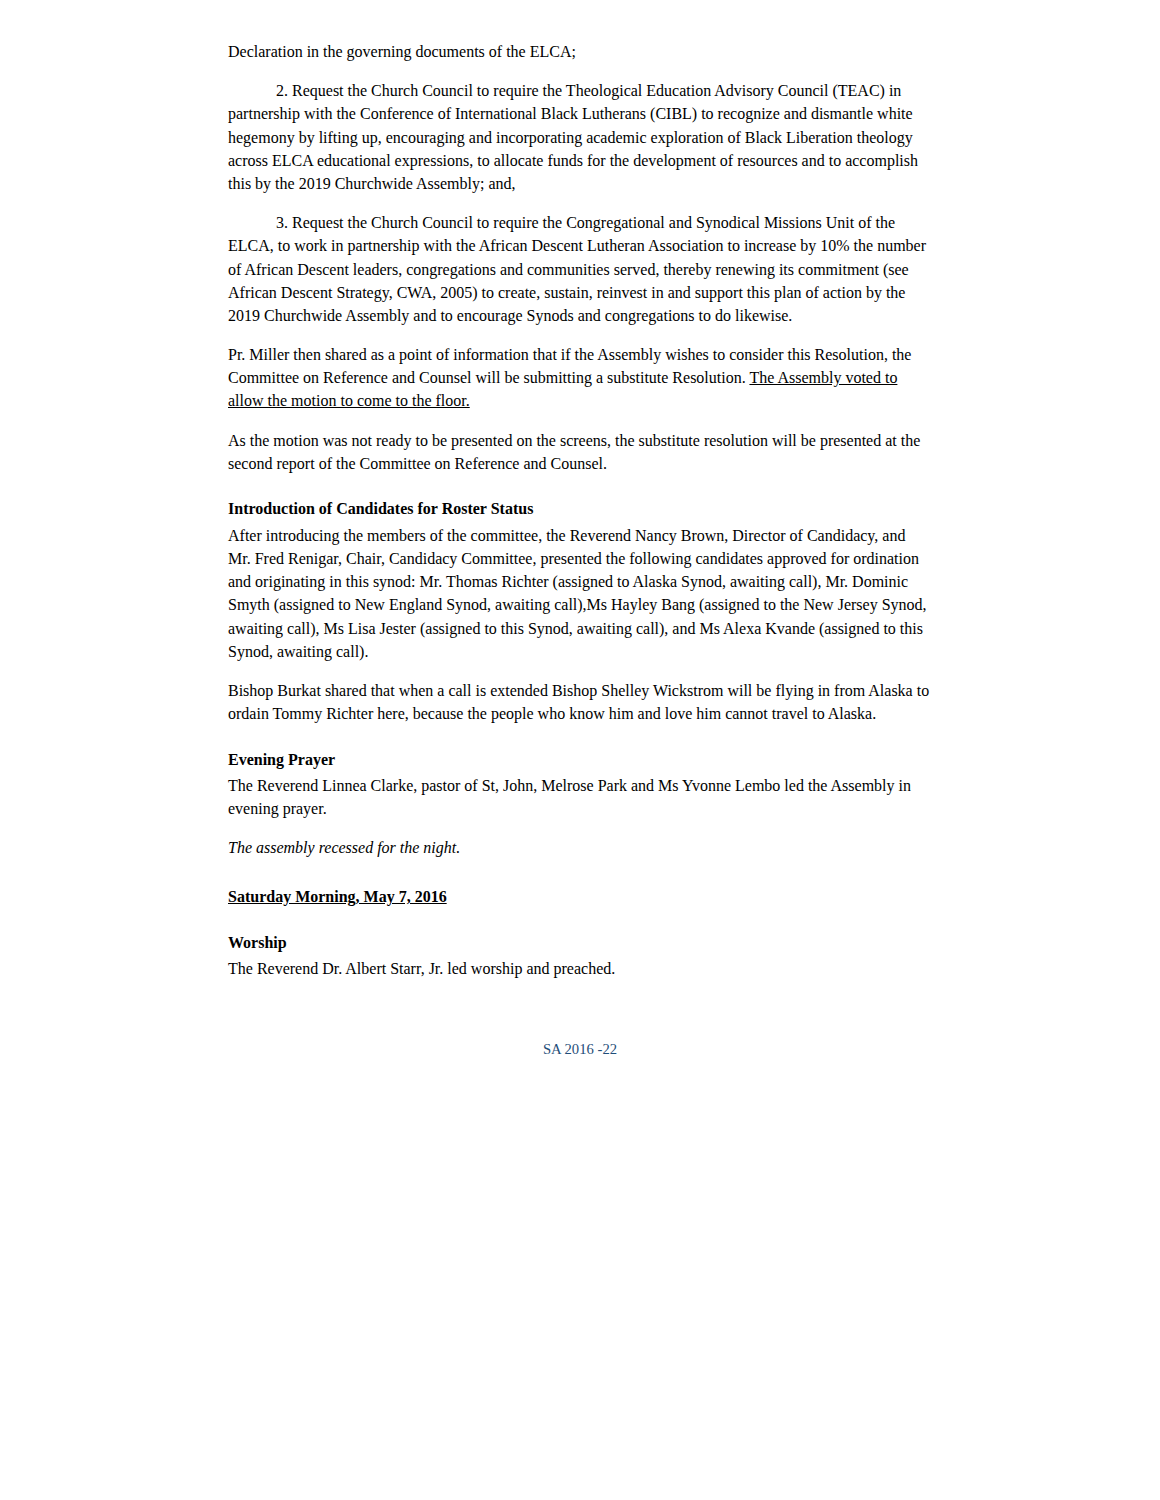Declaration in the governing documents of the ELCA;
2. Request the Church Council to require the Theological Education Advisory Council (TEAC) in partnership with the Conference of International Black Lutherans (CIBL) to recognize and dismantle white hegemony by lifting up, encouraging and incorporating academic exploration of Black Liberation theology across ELCA educational expressions, to allocate funds for the development of resources and to accomplish this by the 2019 Churchwide Assembly; and,
3. Request the Church Council to require the Congregational and Synodical Missions Unit of the ELCA, to work in partnership with the African Descent Lutheran Association to increase by 10% the number of African Descent leaders, congregations and communities served, thereby renewing its commitment (see African Descent Strategy, CWA, 2005) to create, sustain, reinvest in and support this plan of action by the 2019 Churchwide Assembly and to encourage Synods and congregations to do likewise.
Pr. Miller then shared as a point of information that if the Assembly wishes to consider this Resolution, the Committee on Reference and Counsel will be submitting a substitute Resolution. The Assembly voted to allow the motion to come to the floor.
As the motion was not ready to be presented on the screens, the substitute resolution will be presented at the second report of the Committee on Reference and Counsel.
Introduction of Candidates for Roster Status
After introducing the members of the committee, the Reverend Nancy Brown, Director of Candidacy, and Mr. Fred Renigar, Chair, Candidacy Committee, presented the following candidates approved for ordination and originating in this synod: Mr. Thomas Richter (assigned to Alaska Synod, awaiting call), Mr. Dominic Smyth (assigned to New England Synod, awaiting call),Ms Hayley Bang (assigned to the New Jersey Synod, awaiting call), Ms Lisa Jester (assigned to this Synod, awaiting call), and Ms Alexa Kvande (assigned to this Synod, awaiting call).
Bishop Burkat shared that when a call is extended Bishop Shelley Wickstrom will be flying in from Alaska to ordain Tommy Richter here, because the people who know him and love him cannot travel to Alaska.
Evening Prayer
The Reverend Linnea Clarke, pastor of St, John, Melrose Park and Ms Yvonne Lembo led the Assembly in evening prayer.
The assembly recessed for the night.
Saturday Morning, May 7, 2016
Worship
The Reverend Dr. Albert Starr, Jr. led worship and preached.
SA 2016 -22